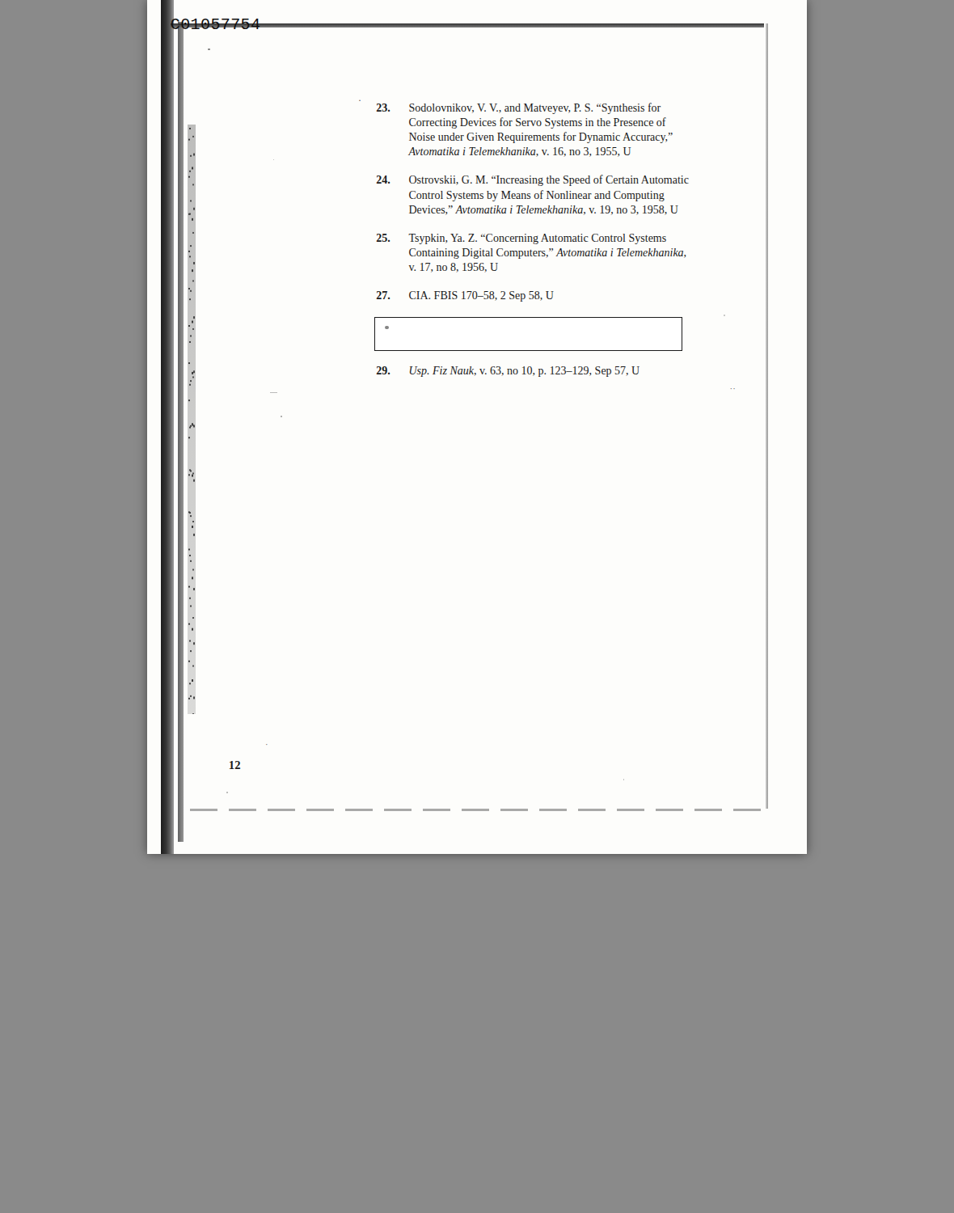C01057754
·
·
··
23. Sodolovnikov, V. V., and Matveyev, P. S. “Synthesis for Correcting Devices for Servo Systems in the Presence of Noise under Given Requirements for Dynamic Accuracy,” Avtomatika i Telemekhanika, v. 16, no 3, 1955, U
24. Ostrovskii, G. M. “Increasing the Speed of Certain Automatic Control Systems by Means of Nonlinear and Computing Devices,” Avtomatika i Telemekhanika, v. 19, no 3, 1958, U
25. Tsypkin, Ya. Z. “Concerning Automatic Control Systems Containing Digital Computers,” Avtomatika i Telemekhanika, v. 17, no 8, 1956, U
27. CIA. FBIS 170–58, 2 Sep 58, U
29. Usp. Fiz Nauk, v. 63, no 10, p. 123–129, Sep 57, U
12